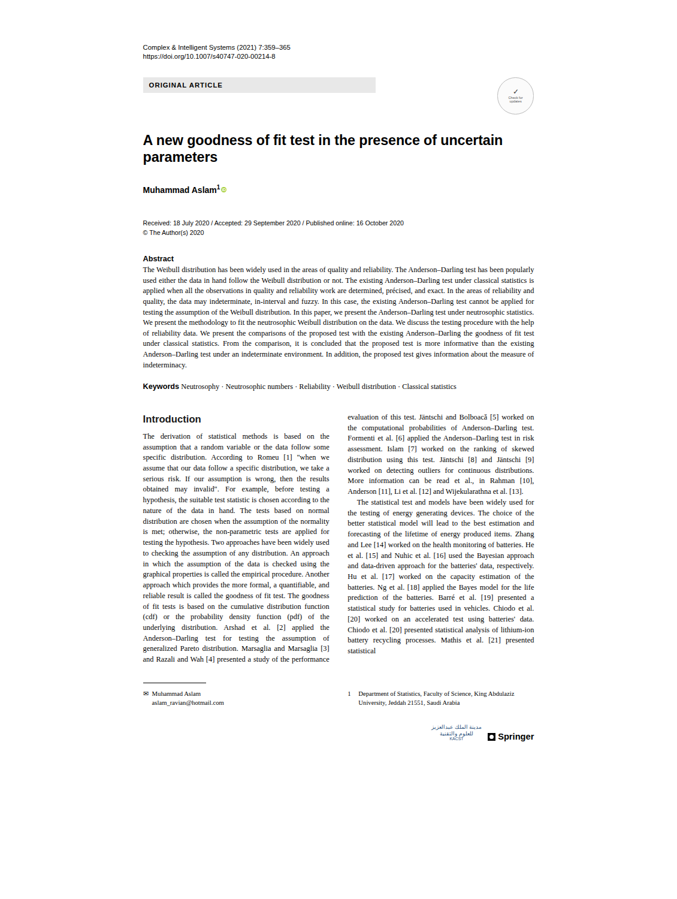Complex & Intelligent Systems (2021) 7:359–365
https://doi.org/10.1007/s40747-020-00214-8
ORIGINAL ARTICLE
✓ Check for
updates
A new goodness of fit test in the presence of uncertain parameters
Muhammad Aslam1
Received: 18 July 2020 / Accepted: 29 September 2020 / Published online: 16 October 2020
© The Author(s) 2020
Abstract
The Weibull distribution has been widely used in the areas of quality and reliability. The Anderson–Darling test has been popularly used either the data in hand follow the Weibull distribution or not. The existing Anderson–Darling test under classical statistics is applied when all the observations in quality and reliability work are determined, précised, and exact. In the areas of reliability and quality, the data may indeterminate, in-interval and fuzzy. In this case, the existing Anderson–Darling test cannot be applied for testing the assumption of the Weibull distribution. In this paper, we present the Anderson–Darling test under neutrosophic statistics. We present the methodology to fit the neutrosophic Weibull distribution on the data. We discuss the testing procedure with the help of reliability data. We present the comparisons of the proposed test with the existing Anderson–Darling the goodness of fit test under classical statistics. From the comparison, it is concluded that the proposed test is more informative than the existing Anderson–Darling test under an indeterminate environment. In addition, the proposed test gives information about the measure of indeterminacy.
Keywords Neutrosophy · Neutrosophic numbers · Reliability · Weibull distribution · Classical statistics
Introduction
The derivation of statistical methods is based on the assumption that a random variable or the data follow some specific distribution. According to Romeu [1] "when we assume that our data follow a specific distribution, we take a serious risk. If our assumption is wrong, then the results obtained may invalid". For example, before testing a hypothesis, the suitable test statistic is chosen according to the nature of the data in hand. The tests based on normal distribution are chosen when the assumption of the normality is met; otherwise, the non-parametric tests are applied for testing the hypothesis. Two approaches have been widely used to checking the assumption of any distribution. An approach in which the assumption of the data is checked using the graphical properties is called the empirical procedure. Another approach which provides the more formal, a quantifiable, and reliable result is called the goodness of fit test. The goodness of fit tests is based on the cumulative distribution function (cdf) or the probability density function (pdf) of the underlying distribution. Arshad et al. [2] applied the Anderson–Darling test for testing the assumption of generalized Pareto distribution. Marsaglia and Marsaglia [3] and Razali and Wah [4] presented a study of the performance evaluation of this test. Jäntschi and Bolboacă [5] worked on the computational probabilities of Anderson–Darling test. Formenti et al. [6] applied the Anderson–Darling test in risk assessment. Islam [7] worked on the ranking of skewed distribution using this test. Jäntschi [8] and Jäntschi [9] worked on detecting outliers for continuous distributions. More information can be read et al., in Rahman [10], Anderson [11], Li et al. [12] and Wijekularathna et al. [13].
The statistical test and models have been widely used for the testing of energy generating devices. The choice of the better statistical model will lead to the best estimation and forecasting of the lifetime of energy produced items. Zhang and Lee [14] worked on the health monitoring of batteries. He et al. [15] and Nuhic et al. [16] used the Bayesian approach and data-driven approach for the batteries' data, respectively. Hu et al. [17] worked on the capacity estimation of the batteries. Ng et al. [18] applied the Bayes model for the life prediction of the batteries. Barré et al. [19] presented a statistical study for batteries used in vehicles. Chiodo et al. [20] worked on an accelerated test using batteries' data. Chiodo et al. [20] presented statistical analysis of lithium-ion battery recycling processes. Mathis et al. [21] presented statistical
✉
Muhammad Aslam
aslam_ravian@hotmail.com
1
Department of Statistics, Faculty of Science, King Abdulaziz University, Jeddah 21551, Saudi Arabia
مدينة الملك عبدالعزيز للعلوم والتقنية KACST
Springer